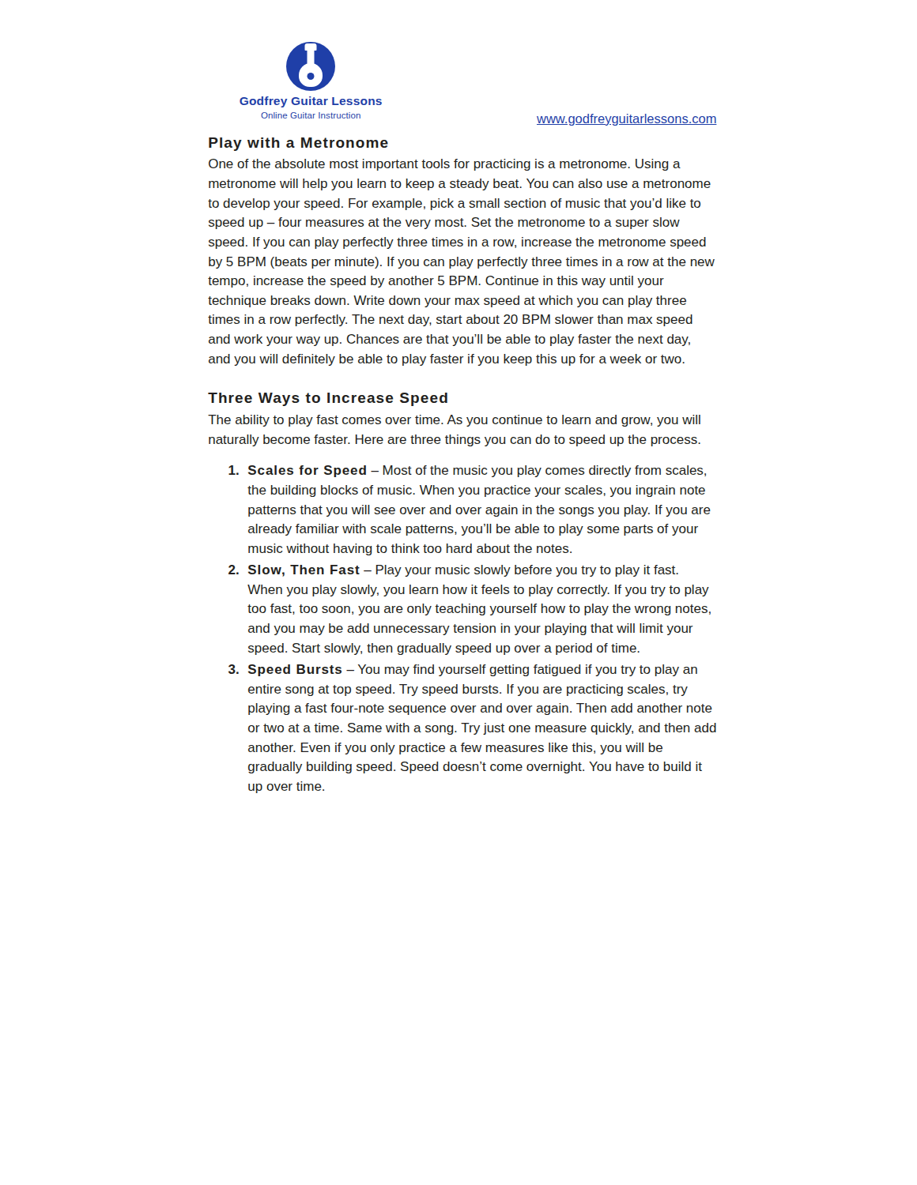Godfrey Guitar Lessons
Online Guitar Instruction
www.godfreyguitarlessons.com
Play with a Metronome
One of the absolute most important tools for practicing is a metronome. Using a metronome will help you learn to keep a steady beat. You can also use a metronome to develop your speed. For example, pick a small section of music that you’d like to speed up – four measures at the very most. Set the metronome to a super slow speed. If you can play perfectly three times in a row, increase the metronome speed by 5 BPM (beats per minute). If you can play perfectly three times in a row at the new tempo, increase the speed by another 5 BPM. Continue in this way until your technique breaks down. Write down your max speed at which you can play three times in a row perfectly. The next day, start about 20 BPM slower than max speed and work your way up. Chances are that you’ll be able to play faster the next day, and you will definitely be able to play faster if you keep this up for a week or two.
Three Ways to Increase Speed
The ability to play fast comes over time. As you continue to learn and grow, you will naturally become faster. Here are three things you can do to speed up the process.
Scales for Speed – Most of the music you play comes directly from scales, the building blocks of music. When you practice your scales, you ingrain note patterns that you will see over and over again in the songs you play. If you are already familiar with scale patterns, you’ll be able to play some parts of your music without having to think too hard about the notes.
Slow, Then Fast – Play your music slowly before you try to play it fast. When you play slowly, you learn how it feels to play correctly. If you try to play too fast, too soon, you are only teaching yourself how to play the wrong notes, and you may be add unnecessary tension in your playing that will limit your speed. Start slowly, then gradually speed up over a period of time.
Speed Bursts – You may find yourself getting fatigued if you try to play an entire song at top speed. Try speed bursts. If you are practicing scales, try playing a fast four-note sequence over and over again. Then add another note or two at a time. Same with a song. Try just one measure quickly, and then add another. Even if you only practice a few measures like this, you will be gradually building speed. Speed doesn’t come overnight. You have to build it up over time.